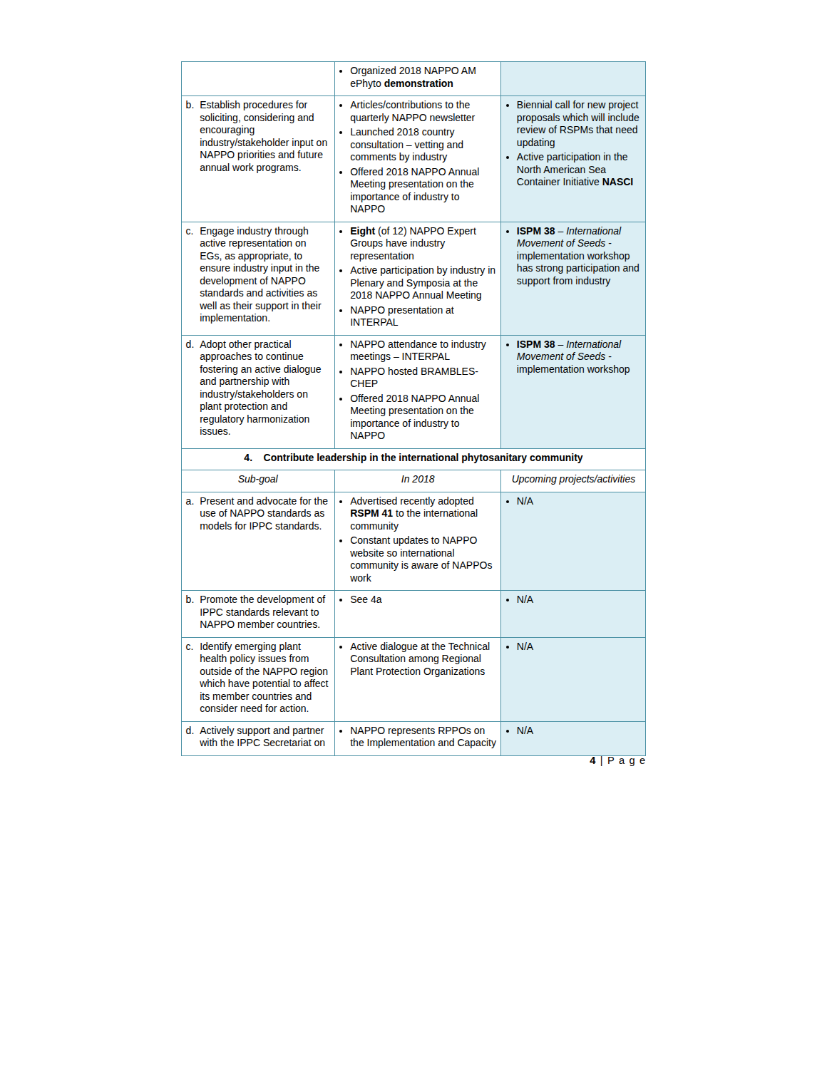| | Organized 2018 NAPPO AM ePhyto demonstration | |
| b. Establish procedures for soliciting, considering and encouraging industry/stakeholder input on NAPPO priorities and future annual work programs. | Articles/contributions to the quarterly NAPPO newsletter Launched 2018 country consultation – vetting and comments by industry Offered 2018 NAPPO Annual Meeting presentation on the importance of industry to NAPPO | Biennial call for new project proposals which will include review of RSPMs that need updating Active participation in the North American Sea Container Initiative NASCI |
| c. Engage industry through active representation on EGs, as appropriate, to ensure industry input in the development of NAPPO standards and activities as well as their support in their implementation. | Eight (of 12) NAPPO Expert Groups have industry representation Active participation by industry in Plenary and Symposia at the 2018 NAPPO Annual Meeting NAPPO presentation at INTERPAL | ISPM 38 – International Movement of Seeds - implementation workshop has strong participation and support from industry |
| d. Adopt other practical approaches to continue fostering an active dialogue and partnership with industry/stakeholders on plant protection and regulatory harmonization issues. | NAPPO attendance to industry meetings – INTERPAL NAPPO hosted BRAMBLES-CHEP Offered 2018 NAPPO Annual Meeting presentation on the importance of industry to NAPPO | ISPM 38 – International Movement of Seeds - implementation workshop |
| 4. Contribute leadership in the international phytosanitary community |
| Sub-goal | In 2018 | Upcoming projects/activities |
| a. Present and advocate for the use of NAPPO standards as models for IPPC standards. | Advertised recently adopted RSPM 41 to the international community Constant updates to NAPPO website so international community is aware of NAPPOs work | N/A |
| b. Promote the development of IPPC standards relevant to NAPPO member countries. | See 4a | N/A |
| c. Identify emerging plant health policy issues from outside of the NAPPO region which have potential to affect its member countries and consider need for action. | Active dialogue at the Technical Consultation among Regional Plant Protection Organizations | N/A |
| d. Actively support and partner with the IPPC Secretariat on | NAPPO represents RPPOs on the Implementation and Capacity | N/A |
4 | P a g e